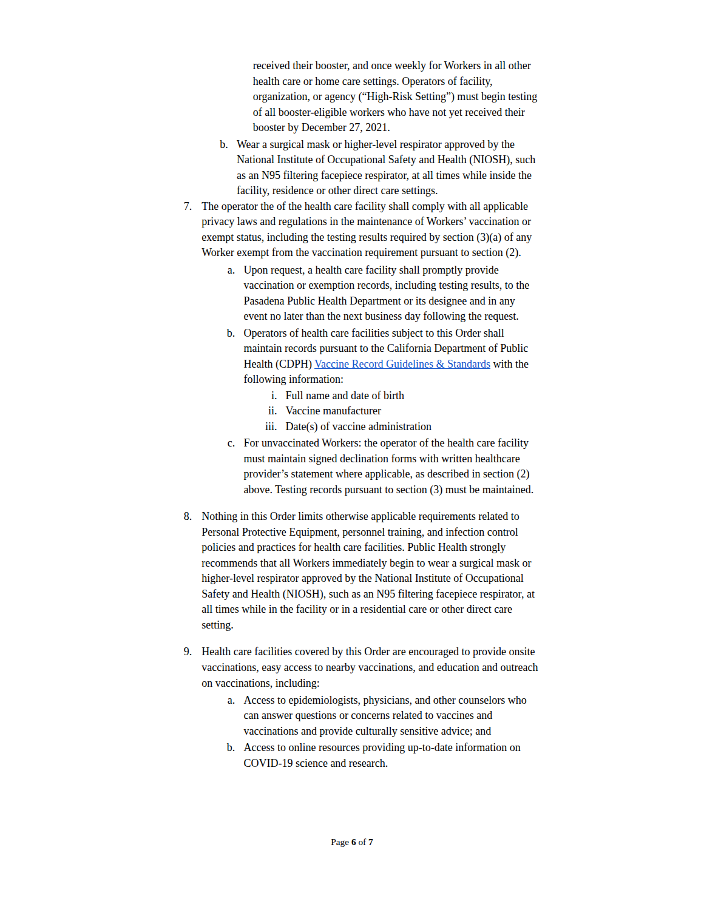received their booster, and once weekly for Workers in all other health care or home care settings. Operators of facility, organization, or agency (“High-Risk Setting”) must begin testing of all booster-eligible workers who have not yet received their booster by December 27, 2021.
Wear a surgical mask or higher-level respirator approved by the National Institute of Occupational Safety and Health (NIOSH), such as an N95 filtering facepiece respirator, at all times while inside the facility, residence or other direct care settings.
The operator the of the health care facility shall comply with all applicable privacy laws and regulations in the maintenance of Workers’ vaccination or exempt status, including the testing results required by section (3)(a) of any Worker exempt from the vaccination requirement pursuant to section (2).
Upon request, a health care facility shall promptly provide vaccination or exemption records, including testing results, to the Pasadena Public Health Department or its designee and in any event no later than the next business day following the request.
Operators of health care facilities subject to this Order shall maintain records pursuant to the California Department of Public Health (CDPH) Vaccine Record Guidelines & Standards with the following information:
Full name and date of birth
Vaccine manufacturer
Date(s) of vaccine administration
For unvaccinated Workers: the operator of the health care facility must maintain signed declination forms with written healthcare provider’s statement where applicable, as described in section (2) above. Testing records pursuant to section (3) must be maintained.
Nothing in this Order limits otherwise applicable requirements related to Personal Protective Equipment, personnel training, and infection control policies and practices for health care facilities. Public Health strongly recommends that all Workers immediately begin to wear a surgical mask or higher-level respirator approved by the National Institute of Occupational Safety and Health (NIOSH), such as an N95 filtering facepiece respirator, at all times while in the facility or in a residential care or other direct care setting.
Health care facilities covered by this Order are encouraged to provide onsite vaccinations, easy access to nearby vaccinations, and education and outreach on vaccinations, including:
Access to epidemiologists, physicians, and other counselors who can answer questions or concerns related to vaccines and vaccinations and provide culturally sensitive advice; and
Access to online resources providing up-to-date information on COVID-19 science and research.
Page 6 of 7